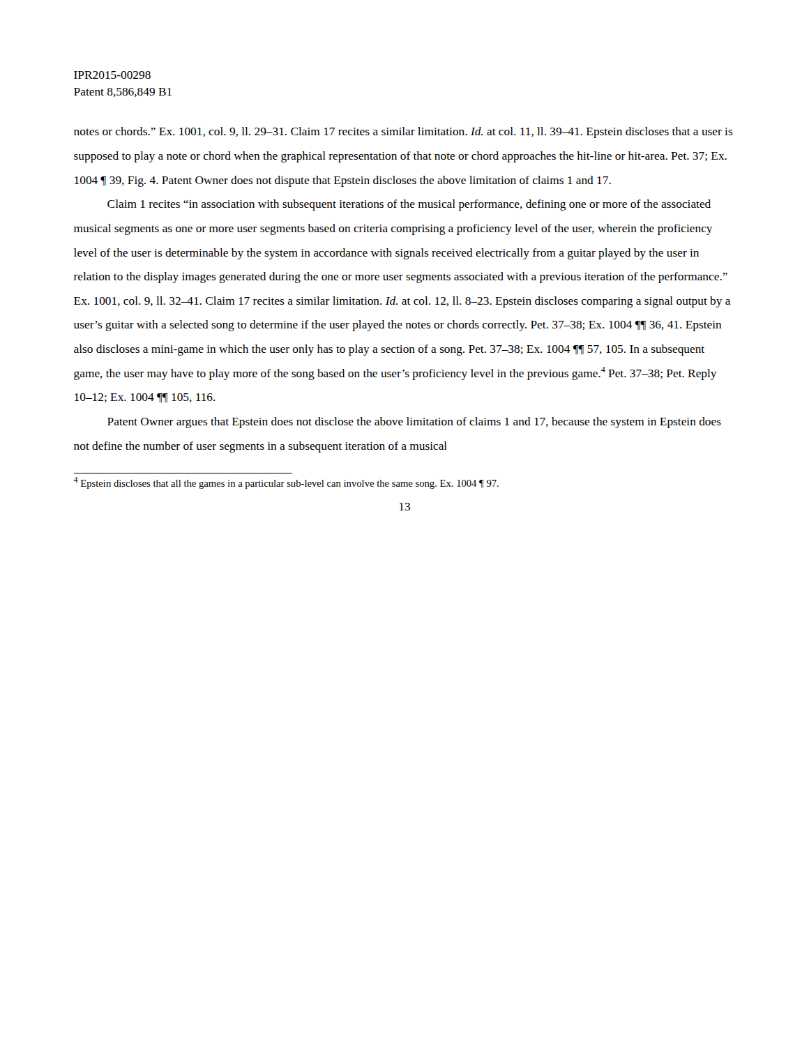IPR2015-00298
Patent 8,586,849 B1
notes or chords.” Ex. 1001, col. 9, ll. 29–31. Claim 17 recites a similar limitation. Id. at col. 11, ll. 39–41. Epstein discloses that a user is supposed to play a note or chord when the graphical representation of that note or chord approaches the hit-line or hit-area. Pet. 37; Ex. 1004 ¶ 39, Fig. 4. Patent Owner does not dispute that Epstein discloses the above limitation of claims 1 and 17.
Claim 1 recites “in association with subsequent iterations of the musical performance, defining one or more of the associated musical segments as one or more user segments based on criteria comprising a proficiency level of the user, wherein the proficiency level of the user is determinable by the system in accordance with signals received electrically from a guitar played by the user in relation to the display images generated during the one or more user segments associated with a previous iteration of the performance.” Ex. 1001, col. 9, ll. 32–41. Claim 17 recites a similar limitation. Id. at col. 12, ll. 8–23. Epstein discloses comparing a signal output by a user’s guitar with a selected song to determine if the user played the notes or chords correctly. Pet. 37–38; Ex. 1004 ¶¶ 36, 41. Epstein also discloses a mini-game in which the user only has to play a section of a song. Pet. 37–38; Ex. 1004 ¶¶ 57, 105. In a subsequent game, the user may have to play more of the song based on the user’s proficiency level in the previous game.4 Pet. 37–38; Pet. Reply 10–12; Ex. 1004 ¶¶ 105, 116.
Patent Owner argues that Epstein does not disclose the above limitation of claims 1 and 17, because the system in Epstein does not define the number of user segments in a subsequent iteration of a musical
4 Epstein discloses that all the games in a particular sub-level can involve the same song. Ex. 1004 ¶ 97.
13